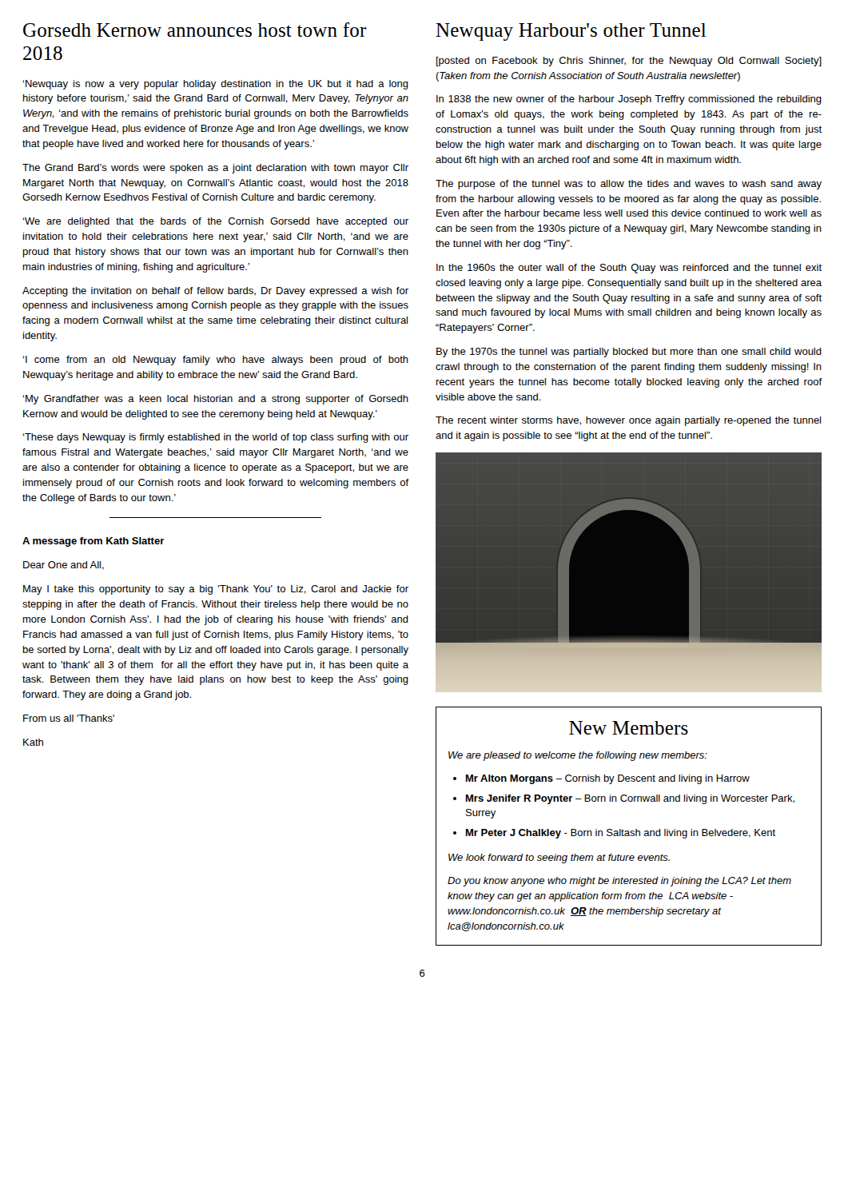Gorsedh Kernow announces host town for 2018
‘Newquay is now a very popular holiday destination in the UK but it had a long history before tourism,’ said the Grand Bard of Cornwall, Merv Davey, Telynyor an Weryn, ‘and with the remains of prehistoric burial grounds on both the Barrowfields and Trevelgue Head, plus evidence of Bronze Age and Iron Age dwellings, we know that people have lived and worked here for thousands of years.’
The Grand Bard’s words were spoken as a joint declaration with town mayor Cllr Margaret North that Newquay, on Cornwall’s Atlantic coast, would host the 2018 Gorsedh Kernow Esedhvos Festival of Cornish Culture and bardic ceremony.
‘We are delighted that the bards of the Cornish Gorsedd have accepted our invitation to hold their celebrations here next year,’ said Cllr North, ‘and we are proud that history shows that our town was an important hub for Cornwall’s then main industries of mining, fishing and agriculture.’
Accepting the invitation on behalf of fellow bards, Dr Davey expressed a wish for openness and inclusiveness among Cornish people as they grapple with the issues facing a modern Cornwall whilst at the same time celebrating their distinct cultural identity.
‘I come from an old Newquay family who have always been proud of both Newquay’s heritage and ability to embrace the new’ said the Grand Bard.
‘My Grandfather was a keen local historian and a strong supporter of Gorsedh Kernow and would be delighted to see the ceremony being held at Newquay.’
‘These days Newquay is firmly established in the world of top class surfing with our famous Fistral and Watergate beaches,’ said mayor Cllr Margaret North, ‘and we are also a contender for obtaining a licence to operate as a Spaceport, but we are immensely proud of our Cornish roots and look forward to welcoming members of the College of Bards to our town.’
A message from Kath Slatter
Dear One and All,
May I take this opportunity to say a big 'Thank You' to Liz, Carol and Jackie for stepping in after the death of Francis. Without their tireless help there would be no more London Cornish Ass'. I had the job of clearing his house 'with friends' and Francis had amassed a van full just of Cornish Items, plus Family History items, 'to be sorted by Lorna', dealt with by Liz and off loaded into Carols garage. I personally want to 'thank' all 3 of them for all the effort they have put in, it has been quite a task. Between them they have laid plans on how best to keep the Ass' going forward. They are doing a Grand job.
From us all 'Thanks'
Kath
Newquay Harbour's other Tunnel
[posted on Facebook by Chris Shinner, for the Newquay Old Cornwall Society] (Taken from the Cornish Association of South Australia newsletter)
In 1838 the new owner of the harbour Joseph Treffry commissioned the rebuilding of Lomax's old quays, the work being completed by 1843. As part of the re-construction a tunnel was built under the South Quay running through from just below the high water mark and discharging on to Towan beach. It was quite large about 6ft high with an arched roof and some 4ft in maximum width.
The purpose of the tunnel was to allow the tides and waves to wash sand away from the harbour allowing vessels to be moored as far along the quay as possible. Even after the harbour became less well used this device continued to work well as can be seen from the 1930s picture of a Newquay girl, Mary Newcombe standing in the tunnel with her dog “Tiny”.
In the 1960s the outer wall of the South Quay was reinforced and the tunnel exit closed leaving only a large pipe. Consequentially sand built up in the sheltered area between the slipway and the South Quay resulting in a safe and sunny area of soft sand much favoured by local Mums with small children and being known locally as “Ratepayers' Corner”.
By the 1970s the tunnel was partially blocked but more than one small child would crawl through to the consternation of the parent finding them suddenly missing! In recent years the tunnel has become totally blocked leaving only the arched roof visible above the sand.
The recent winter storms have, however once again partially re-opened the tunnel and it again is possible to see “light at the end of the tunnel”.
New Members
We are pleased to welcome the following new members:
Mr Alton Morgans – Cornish by Descent and living in Harrow
Mrs Jenifer R Poynter – Born in Cornwall and living in Worcester Park, Surrey
Mr Peter J Chalkley - Born in Saltash and living in Belvedere, Kent
We look forward to seeing them at future events.
Do you know anyone who might be interested in joining the LCA? Let them know they can get an application form from the LCA website - www.londoncornish.co.uk OR the membership secretary at lca@londoncornish.co.uk
6